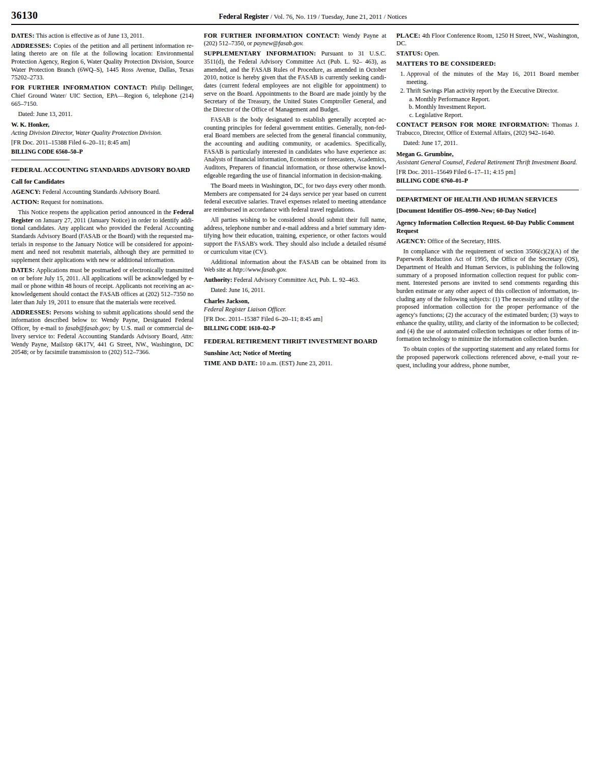36130
Federal Register / Vol. 76, No. 119 / Tuesday, June 21, 2011 / Notices
DATES: This action is effective as of June 13, 2011.
ADDRESSES: Copies of the petition and all pertinent information relating thereto are on file at the following location: Environmental Protection Agency, Region 6, Water Quality Protection Division, Source Water Protection Branch (6WQ–S), 1445 Ross Avenue, Dallas, Texas 75202–2733.
FOR FURTHER INFORMATION CONTACT: Philip Dellinger, Chief Ground Water/ UIC Section, EPA—Region 6, telephone (214) 665–7150.
Dated: June 13, 2011.
W. K. Honker,
Acting Division Director, Water Quality Protection Division.
[FR Doc. 2011–15388 Filed 6–20–11; 8:45 am]
BILLING CODE 6560–50–P
FEDERAL ACCOUNTING STANDARDS ADVISORY BOARD
Call for Candidates
AGENCY: Federal Accounting Standards Advisory Board.
ACTION: Request for nominations.
This Notice reopens the application period announced in the Federal Register on January 27, 2011 (January Notice) in order to identify additional candidates. Any applicant who provided the Federal Accounting Standards Advisory Board (FASAB or the Board) with the requested materials in response to the January Notice will be considered for appointment and need not resubmit materials, although they are permitted to supplement their applications with new or additional information.
DATES: Applications must be postmarked or electronically transmitted on or before July 15, 2011. All applications will be acknowledged by e-mail or phone within 48 hours of receipt. Applicants not receiving an acknowledgement should contact the FASAB offices at (202) 512–7350 no later than July 19, 2011 to ensure that the materials were received.
ADDRESSES: Persons wishing to submit applications should send the information described below to: Wendy Payne, Designated Federal Officer, by e-mail to fasab@fasab.gov; by U.S. mail or commercial delivery service to: Federal Accounting Standards Advisory Board, Attn: Wendy Payne, Mailstop 6K17V, 441 G Street, NW., Washington, DC 20548; or by facsimile transmission to (202) 512–7366.
FOR FURTHER INFORMATION CONTACT: Wendy Payne at (202) 512–7350, or paynew@fasab.gov.
SUPPLEMENTARY INFORMATION: Pursuant to 31 U.S.C. 3511(d), the Federal Advisory Committee Act (Pub. L. 92– 463), as amended, and the FASAB Rules of Procedure, as amended in October 2010, notice is hereby given that the FASAB is currently seeking candidates (current federal employees are not eligible for appointment) to serve on the Board. Appointments to the Board are made jointly by the Secretary of the Treasury, the United States Comptroller General, and the Director of the Office of Management and Budget.
FASAB is the body designated to establish generally accepted accounting principles for federal government entities. Generally, non-federal Board members are selected from the general financial community, the accounting and auditing community, or academics. Specifically, FASAB is particularly interested in candidates who have experience as: Analysts of financial information, Economists or forecasters, Academics, Auditors, Preparers of financial information, or those otherwise knowledgeable regarding the use of financial information in decision-making.
The Board meets in Washington, DC, for two days every other month. Members are compensated for 24 days service per year based on current federal executive salaries. Travel expenses related to meeting attendance are reimbursed in accordance with federal travel regulations.
All parties wishing to be considered should submit their full name, address, telephone number and e-mail address and a brief summary identifying how their education, training, experience, or other factors would support the FASAB's work. They should also include a detailed résumé or curriculum vitae (CV).
Additional information about the FASAB can be obtained from its Web site at http://www.fasab.gov.
Authority: Federal Advisory Committee Act, Pub. L. 92–463.
Dated: June 16, 2011.
Charles Jackson,
Federal Register Liaison Officer.
[FR Doc. 2011–15387 Filed 6–20–11; 8:45 am]
BILLING CODE 1610–02–P
FEDERAL RETIREMENT THRIFT INVESTMENT BOARD
Sunshine Act; Notice of Meeting
TIME AND DATE: 10 a.m. (EST) June 23, 2011.
PLACE: 4th Floor Conference Room, 1250 H Street, NW., Washington, DC.
STATUS: Open.
MATTERS TO BE CONSIDERED:
Approval of the minutes of the May 16, 2011 Board member meeting.
Thrift Savings Plan activity report by the Executive Director.
Monthly Performance Report.
Monthly Investment Report.
Legislative Report.
CONTACT PERSON FOR MORE INFORMATION: Thomas J. Trabucco, Director, Office of External Affairs, (202) 942–1640.
Dated: June 17, 2011.
Megan G. Grumbine,
Assistant General Counsel, Federal Retirement Thrift Investment Board.
[FR Doc. 2011–15649 Filed 6–17–11; 4:15 pm]
BILLING CODE 6760–01–P
DEPARTMENT OF HEALTH AND HUMAN SERVICES
[Document Identifier OS–0990–New; 60-Day Notice]
Agency Information Collection Request. 60-Day Public Comment Request
AGENCY: Office of the Secretary, HHS.
In compliance with the requirement of section 3506(c)(2)(A) of the Paperwork Reduction Act of 1995, the Office of the Secretary (OS), Department of Health and Human Services, is publishing the following summary of a proposed information collection request for public comment. Interested persons are invited to send comments regarding this burden estimate or any other aspect of this collection of information, including any of the following subjects: (1) The necessity and utility of the proposed information collection for the proper performance of the agency's functions; (2) the accuracy of the estimated burden; (3) ways to enhance the quality, utility, and clarity of the information to be collected; and (4) the use of automated collection techniques or other forms of information technology to minimize the information collection burden.
To obtain copies of the supporting statement and any related forms for the proposed paperwork collections referenced above, e-mail your request, including your address, phone number,